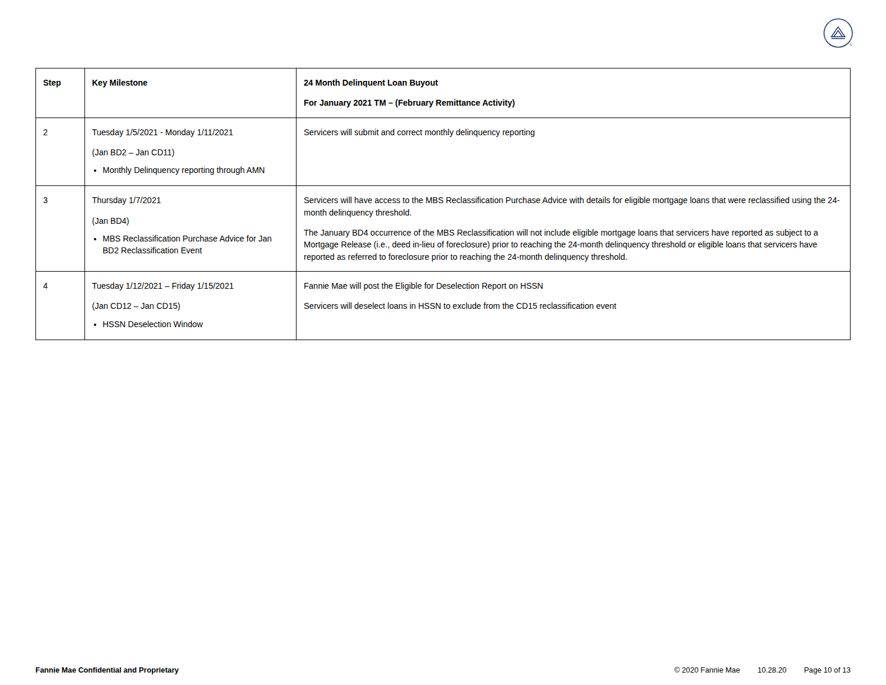®
| Step | Key Milestone | 24 Month Delinquent Loan Buyout For January 2021 TM – (February Remittance Activity) |
| --- | --- | --- |
| 2 | Tuesday 1/5/2021 - Monday 1/11/2021 (Jan BD2 – Jan CD11) Monthly Delinquency reporting through AMN | Servicers will submit and correct monthly delinquency reporting |
| 3 | Thursday 1/7/2021 (Jan BD4) MBS Reclassification Purchase Advice for Jan BD2 Reclassification Event | Servicers will have access to the MBS Reclassification Purchase Advice with details for eligible mortgage loans that were reclassified using the 24-month delinquency threshold. The January BD4 occurrence of the MBS Reclassification will not include eligible mortgage loans that servicers have reported as subject to a Mortgage Release (i.e., deed in-lieu of foreclosure) prior to reaching the 24-month delinquency threshold or eligible loans that servicers have reported as referred to foreclosure prior to reaching the 24-month delinquency threshold. |
| 4 | Tuesday 1/12/2021 – Friday 1/15/2021 (Jan CD12 – Jan CD15) HSSN Deselection Window | Fannie Mae will post the Eligible for Deselection Report on HSSN Servicers will deselect loans in HSSN to exclude from the CD15 reclassification event |
Fannie Mae Confidential and Proprietary
© 2020 Fannie Mae 10.28.20 Page 10 of 13